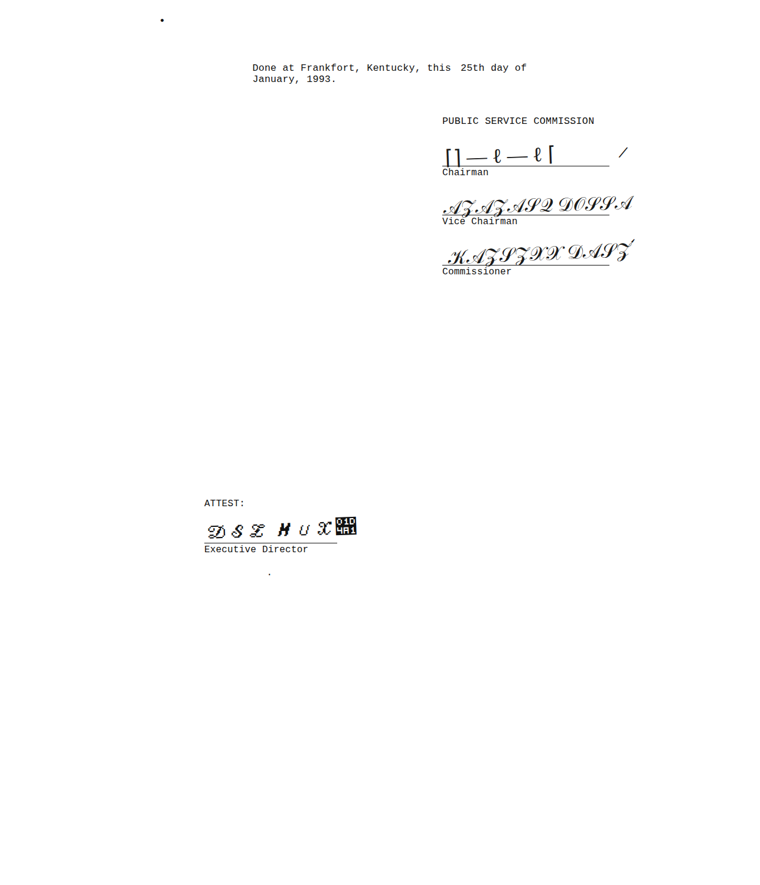•
Done at Frankfort, Kentucky, this 25th day of January, 1993.
PUBLIC SERVICE COMMISSION
⌈⌉ — ℓ — ℓ ⌈
Chairman
∕
𝒜𝒵𝒜𝒵𝒜𝒮𝒬 𝒟𝒪𝒮𝒮𝒜
Vice Chairman
𝒦𝒜𝒵𝒮𝒵𝒳𝒳 𝒟𝒜𝒮𝒵
Commissioner
‘
ATTEST:
𝒟𝒮𝒵 𝑴𝑢𝒳𝒡
Executive Director
.